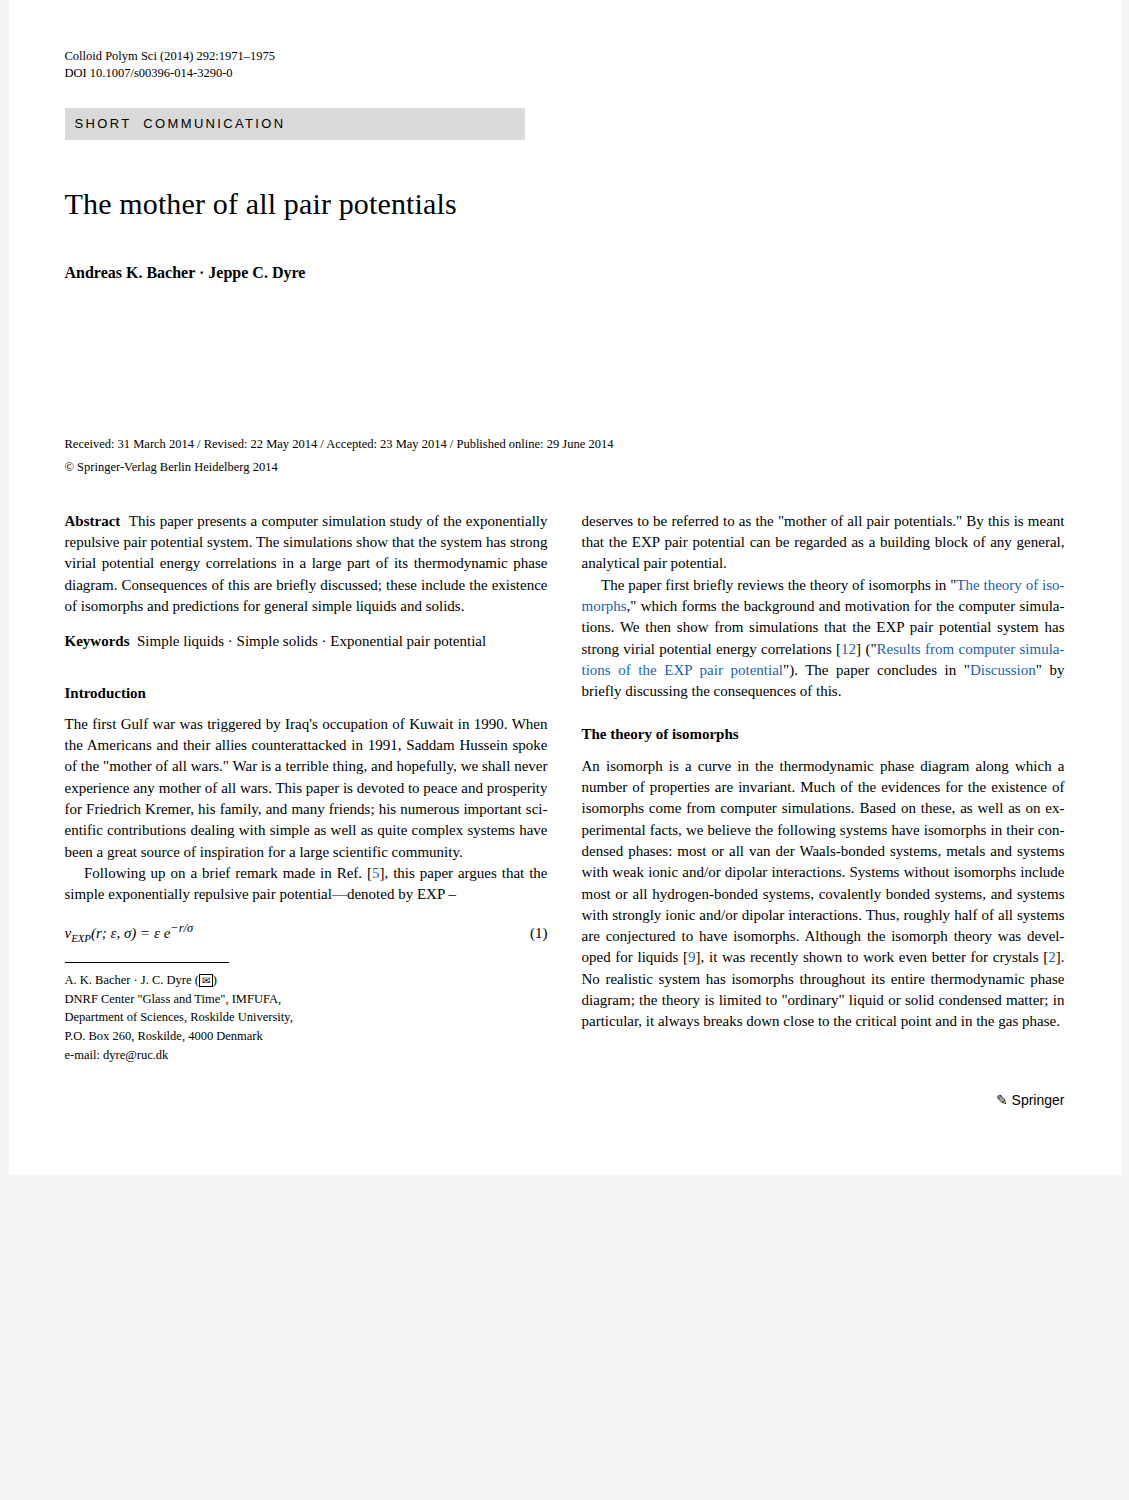Colloid Polym Sci (2014) 292:1971–1975
DOI 10.1007/s00396-014-3290-0
SHORT COMMUNICATION
The mother of all pair potentials
Andreas K. Bacher · Jeppe C. Dyre
Received: 31 March 2014 / Revised: 22 May 2014 / Accepted: 23 May 2014 / Published online: 29 June 2014
© Springer-Verlag Berlin Heidelberg 2014
Abstract This paper presents a computer simulation study of the exponentially repulsive pair potential system. The simulations show that the system has strong virial potential energy correlations in a large part of its thermodynamic phase diagram. Consequences of this are briefly discussed; these include the existence of isomorphs and predictions for general simple liquids and solids.
Keywords Simple liquids · Simple solids · Exponential pair potential
Introduction
The first Gulf war was triggered by Iraq's occupation of Kuwait in 1990. When the Americans and their allies counterattacked in 1991, Saddam Hussein spoke of the "mother of all wars." War is a terrible thing, and hopefully, we shall never experience any mother of all wars. This paper is devoted to peace and prosperity for Friedrich Kremer, his family, and many friends; his numerous important scientific contributions dealing with simple as well as quite complex systems have been a great source of inspiration for a large scientific community.
Following up on a brief remark made in Ref. [5], this paper argues that the simple exponentially repulsive pair potential—denoted by EXP –
vEXP(r; ε, σ) = ε e−r/σ (1)
A. K. Bacher · J. C. Dyre (✉)
DNRF Center "Glass and Time", IMFUFA,
Department of Sciences, Roskilde University,
P.O. Box 260, Roskilde, 4000 Denmark
e-mail: dyre@ruc.dk
deserves to be referred to as the "mother of all pair potentials." By this is meant that the EXP pair potential can be regarded as a building block of any general, analytical pair potential.
The paper first briefly reviews the theory of isomorphs in "The theory of isomorphs," which forms the background and motivation for the computer simulations. We then show from simulations that the EXP pair potential system has strong virial potential energy correlations [12] ("Results from computer simulations of the EXP pair potential"). The paper concludes in "Discussion" by briefly discussing the consequences of this.
The theory of isomorphs
An isomorph is a curve in the thermodynamic phase diagram along which a number of properties are invariant. Much of the evidences for the existence of isomorphs come from computer simulations. Based on these, as well as on experimental facts, we believe the following systems have isomorphs in their condensed phases: most or all van der Waals-bonded systems, metals and systems with weak ionic and/or dipolar interactions. Systems without isomorphs include most or all hydrogen-bonded systems, covalently bonded systems, and systems with strongly ionic and/or dipolar interactions. Thus, roughly half of all systems are conjectured to have isomorphs. Although the isomorph theory was developed for liquids [9], it was recently shown to work even better for crystals [2]. No realistic system has isomorphs throughout its entire thermodynamic phase diagram; the theory is limited to "ordinary" liquid or solid condensed matter; in particular, it always breaks down close to the critical point and in the gas phase.
✎ Springer